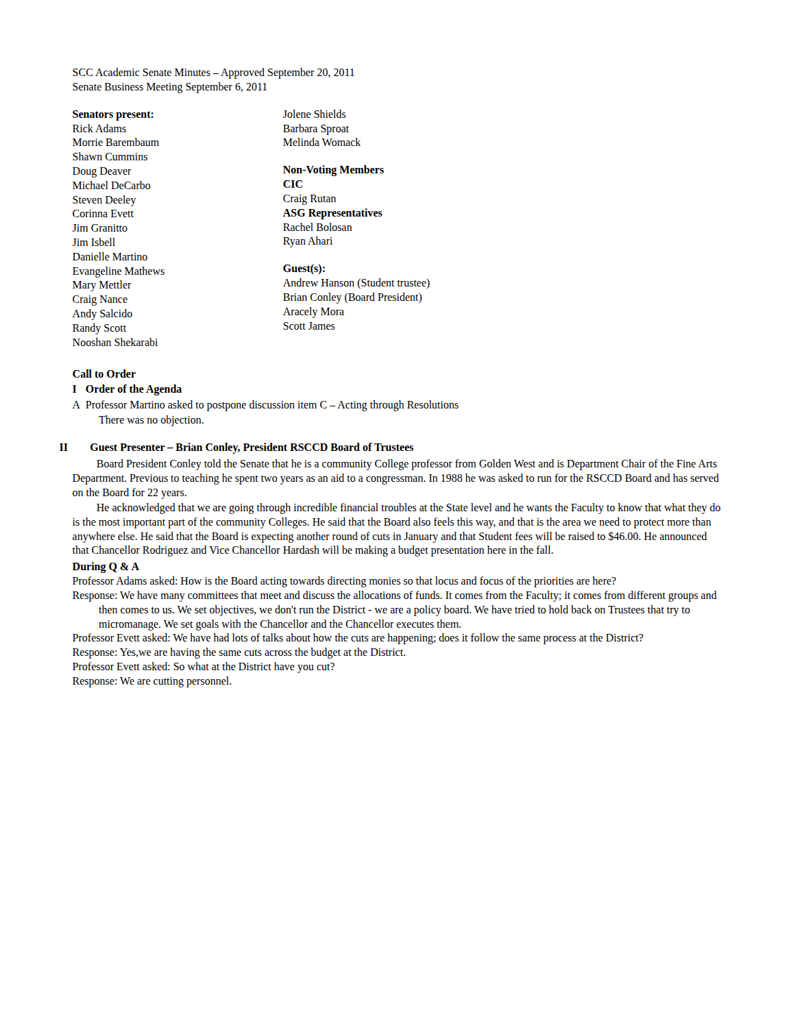SCC Academic Senate Minutes – Approved September 20, 2011
Senate Business Meeting September 6, 2011
Senators present:
Rick Adams
Morrie Barembaum
Shawn Cummins
Doug Deaver
Michael DeCarbo
Steven Deeley
Corinna Evett
Jim Granitto
Jim Isbell
Danielle Martino
Evangeline Mathews
Mary Mettler
Craig Nance
Andy Salcido
Randy Scott
Nooshan Shekarabi
Jolene Shields
Barbara Sproat
Melinda Womack
Non-Voting Members
CIC
Craig Rutan
ASG Representatives
Rachel Bolosan
Ryan Ahari
Guest(s):
Andrew Hanson (Student trustee)
Brian Conley (Board President)
Aracely Mora
Scott James
Call to Order
IOrder of the Agenda
AProfessor Martino asked to postpone discussion item C – Acting through Resolutions
There was no objection.
IIGuest Presenter – Brian Conley, President RSCCD Board of Trustees
Board President Conley told the Senate that he is a community College professor from Golden West and is Department Chair of the Fine Arts Department. Previous to teaching he spent two years as an aid to a congressman. In 1988 he was asked to run for the RSCCD Board and has served on the Board for 22 years.
He acknowledged that we are going through incredible financial troubles at the State level and he wants the Faculty to know that what they do is the most important part of the community Colleges. He said that the Board also feels this way, and that is the area we need to protect more than anywhere else. He said that the Board is expecting another round of cuts in January and that Student fees will be raised to $46.00. He announced that Chancellor Rodriguez and Vice Chancellor Hardash will be making a budget presentation here in the fall.
During Q & A
Professor Adams asked: How is the Board acting towards directing monies so that locus and focus of the priorities are here?
Response: We have many committees that meet and discuss the allocations of funds. It comes from the Faculty; it comes from different groups and then comes to us. We set objectives, we don't run the District - we are a policy board. We have tried to hold back on Trustees that try to micromanage. We set goals with the Chancellor and the Chancellor executes them.
Professor Evett asked: We have had lots of talks about how the cuts are happening; does it follow the same process at the District?
Response: Yes,we are having the same cuts across the budget at the District.
Professor Evett asked: So what at the District have you cut?
Response: We are cutting personnel.